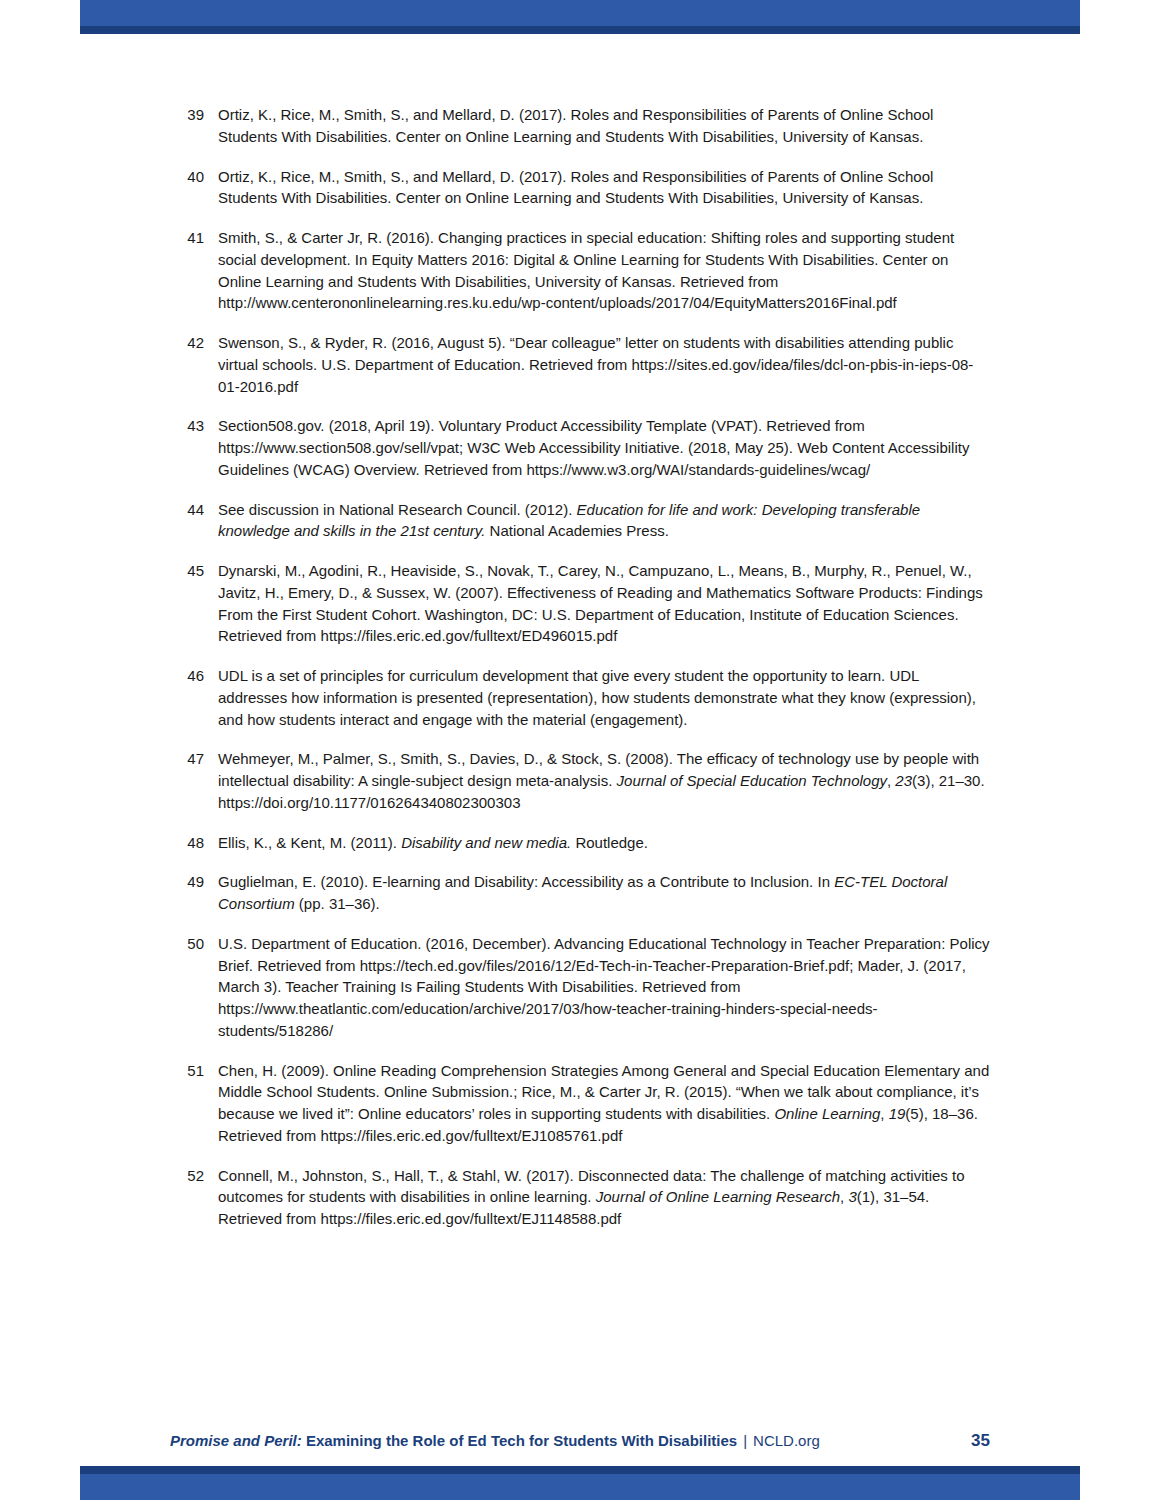39 Ortiz, K., Rice, M., Smith, S., and Mellard, D. (2017). Roles and Responsibilities of Parents of Online School Students With Disabilities. Center on Online Learning and Students With Disabilities, University of Kansas.
40 Ortiz, K., Rice, M., Smith, S., and Mellard, D. (2017). Roles and Responsibilities of Parents of Online School Students With Disabilities. Center on Online Learning and Students With Disabilities, University of Kansas.
41 Smith, S., & Carter Jr, R. (2016). Changing practices in special education: Shifting roles and supporting student social development. In Equity Matters 2016: Digital & Online Learning for Students With Disabilities. Center on Online Learning and Students With Disabilities, University of Kansas. Retrieved from http://www.centerononlinelearning.res.ku.edu/wp-content/uploads/2017/04/EquityMatters2016Final.pdf
42 Swenson, S., & Ryder, R. (2016, August 5). “Dear colleague” letter on students with disabilities attending public virtual schools. U.S. Department of Education. Retrieved from https://sites.ed.gov/idea/files/dcl-on-pbis-in-ieps-08-01-2016.pdf
43 Section508.gov. (2018, April 19). Voluntary Product Accessibility Template (VPAT). Retrieved from https://www.section508.gov/sell/vpat; W3C Web Accessibility Initiative. (2018, May 25). Web Content Accessibility Guidelines (WCAG) Overview. Retrieved from https://www.w3.org/WAI/standards-guidelines/wcag/
44 See discussion in National Research Council. (2012). Education for life and work: Developing transferable knowledge and skills in the 21st century. National Academies Press.
45 Dynarski, M., Agodini, R., Heaviside, S., Novak, T., Carey, N., Campuzano, L., Means, B., Murphy, R., Penuel, W., Javitz, H., Emery, D., & Sussex, W. (2007). Effectiveness of Reading and Mathematics Software Products: Findings From the First Student Cohort. Washington, DC: U.S. Department of Education, Institute of Education Sciences. Retrieved from https://files.eric.ed.gov/fulltext/ED496015.pdf
46 UDL is a set of principles for curriculum development that give every student the opportunity to learn. UDL addresses how information is presented (representation), how students demonstrate what they know (expression), and how students interact and engage with the material (engagement).
47 Wehmeyer, M., Palmer, S., Smith, S., Davies, D., & Stock, S. (2008). The efficacy of technology use by people with intellectual disability: A single-subject design meta-analysis. Journal of Special Education Technology, 23(3), 21–30. https://doi.org/10.1177/016264340802300303
48 Ellis, K., & Kent, M. (2011). Disability and new media. Routledge.
49 Guglielman, E. (2010). E-learning and Disability: Accessibility as a Contribute to Inclusion. In EC-TEL Doctoral Consortium (pp. 31–36).
50 U.S. Department of Education. (2016, December). Advancing Educational Technology in Teacher Preparation: Policy Brief. Retrieved from https://tech.ed.gov/files/2016/12/Ed-Tech-in-Teacher-Preparation-Brief.pdf; Mader, J. (2017, March 3). Teacher Training Is Failing Students With Disabilities. Retrieved from https://www.theatlantic.com/education/archive/2017/03/how-teacher-training-hinders-special-needs-students/518286/
51 Chen, H. (2009). Online Reading Comprehension Strategies Among General and Special Education Elementary and Middle School Students. Online Submission.; Rice, M., & Carter Jr, R. (2015). “When we talk about compliance, it’s because we lived it”: Online educators’ roles in supporting students with disabilities. Online Learning, 19(5), 18–36. Retrieved from https://files.eric.ed.gov/fulltext/EJ1085761.pdf
52 Connell, M., Johnston, S., Hall, T., & Stahl, W. (2017). Disconnected data: The challenge of matching activities to outcomes for students with disabilities in online learning. Journal of Online Learning Research, 3(1), 31–54. Retrieved from https://files.eric.ed.gov/fulltext/EJ1148588.pdf
Promise and Peril: Examining the Role of Ed Tech for Students With Disabilities|NCLD.org
35